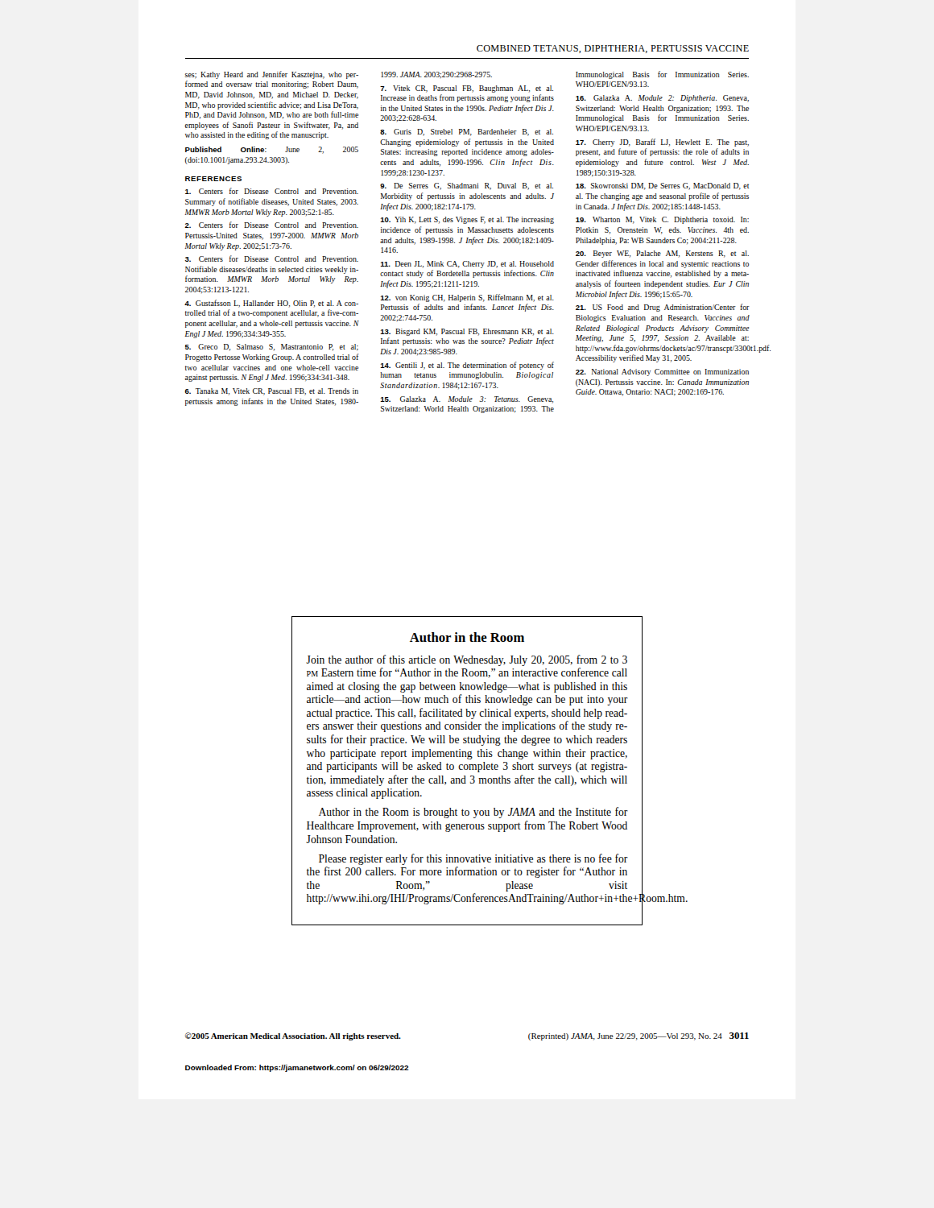Combined Tetanus, Diphtheria, Pertussis Vaccine
ses; Kathy Heard and Jennifer Kasztejna, who performed and oversaw trial monitoring; Robert Daum, MD, David Johnson, MD, and Michael D. Decker, MD, who provided scientific advice; and Lisa DeTora, PhD, and David Johnson, MD, who are both full-time employees of Sanofi Pasteur in Swiftwater, Pa, and who assisted in the editing of the manuscript.
Published Online: June 2, 2005 (doi:10.1001/jama.293.24.3003).
REFERENCES
1. Centers for Disease Control and Prevention. Summary of notifiable diseases, United States, 2003. MMWR Morb Mortal Wkly Rep. 2003;52:1-85.
2. Centers for Disease Control and Prevention. Pertussis-United States, 1997-2000. MMWR Morb Mortal Wkly Rep. 2002;51:73-76.
3. Centers for Disease Control and Prevention. Notifiable diseases/deaths in selected cities weekly information. MMWR Morb Mortal Wkly Rep. 2004;53:1213-1221.
4. Gustafsson L, Hallander HO, Olin P, et al. A controlled trial of a two-component acellular, a five-component acellular, and a whole-cell pertussis vaccine. N Engl J Med. 1996;334:349-355.
5. Greco D, Salmaso S, Mastrantonio P, et al; Progetto Pertosse Working Group. A controlled trial of two acellular vaccines and one whole-cell vaccine against pertussis. N Engl J Med. 1996;334:341-348.
6. Tanaka M, Vitek CR, Pascual FB, et al. Trends in pertussis among infants in the United States, 1980-1999. JAMA. 2003;290:2968-2975.
7. Vitek CR, Pascual FB, Baughman AL, et al. Increase in deaths from pertussis among young infants in the United States in the 1990s. Pediatr Infect Dis J. 2003;22:628-634.
8. Guris D, Strebel PM, Bardenheier B, et al. Changing epidemiology of pertussis in the United States: increasing reported incidence among adolescents and adults, 1990-1996. Clin Infect Dis. 1999;28:1230-1237.
9. De Serres G, Shadmani R, Duval B, et al. Morbidity of pertussis in adolescents and adults. J Infect Dis. 2000;182:174-179.
10. Yih K, Lett S, des Vignes F, et al. The increasing incidence of pertussis in Massachusetts adolescents and adults, 1989-1998. J Infect Dis. 2000;182:1409-1416.
11. Deen JL, Mink CA, Cherry JD, et al. Household contact study of Bordetella pertussis infections. Clin Infect Dis. 1995;21:1211-1219.
12. von Konig CH, Halperin S, Riffelmann M, et al. Pertussis of adults and infants. Lancet Infect Dis. 2002;2:744-750.
13. Bisgard KM, Pascual FB, Ehresmann KR, et al. Infant pertussis: who was the source? Pediatr Infect Dis J. 2004;23:985-989.
14. Gentili J, et al. The determination of potency of human tetanus immunoglobulin. Biological Standardization. 1984;12:167-173.
15. Galazka A. Module 3: Tetanus. Geneva, Switzerland: World Health Organization; 1993. The Immunological Basis for Immunization Series. WHO/EPI/GEN/93.13.
16. Galazka A. Module 2: Diphtheria. Geneva, Switzerland: World Health Organization; 1993. The Immunological Basis for Immunization Series. WHO/EPI/GEN/93.13.
17. Cherry JD, Baraff LJ, Hewlett E. The past, present, and future of pertussis: the role of adults in epidemiology and future control. West J Med. 1989;150:319-328.
18. Skowronski DM, De Serres G, MacDonald D, et al. The changing age and seasonal profile of pertussis in Canada. J Infect Dis. 2002;185:1448-1453.
19. Wharton M, Vitek C. Diphtheria toxoid. In: Plotkin S, Orenstein W, eds. Vaccines. 4th ed. Philadelphia, Pa: WB Saunders Co; 2004:211-228.
20. Beyer WE, Palache AM, Kerstens R, et al. Gender differences in local and systemic reactions to inactivated influenza vaccine, established by a meta-analysis of fourteen independent studies. Eur J Clin Microbiol Infect Dis. 1996;15:65-70.
21. US Food and Drug Administration/Center for Biologics Evaluation and Research. Vaccines and Related Biological Products Advisory Committee Meeting, June 5, 1997, Session 2. Available at: http://www.fda.gov/ohrms/dockets/ac/97/transcpt/3300t1.pdf. Accessibility verified May 31, 2005.
22. National Advisory Committee on Immunization (NACI). Pertussis vaccine. In: Canada Immunization Guide. Ottawa, Ontario: NACI; 2002:169-176.
Author in the Room
Join the author of this article on Wednesday, July 20, 2005, from 2 to 3 pm Eastern time for “Author in the Room,” an interactive conference call aimed at closing the gap between knowledge—what is published in this article—and action—how much of this knowledge can be put into your actual practice. This call, facilitated by clinical experts, should help readers answer their questions and consider the implications of the study results for their practice. We will be studying the degree to which readers who participate report implementing this change within their practice, and participants will be asked to complete 3 short surveys (at registration, immediately after the call, and 3 months after the call), which will assess clinical application.
Author in the Room is brought to you by JAMA and the Institute for Healthcare Improvement, with generous support from The Robert Wood Johnson Foundation.
Please register early for this innovative initiative as there is no fee for the first 200 callers. For more information or to register for “Author in the Room,” please visit http://www.ihi.org/IHI/Programs/ConferencesAndTraining/Author+in+the+Room.htm.
©2005 American Medical Association. All rights reserved.
(Reprinted) JAMA, June 22/29, 2005—Vol 293, No. 24 3011
Downloaded From: https://jamanetwork.com/ on 06/29/2022